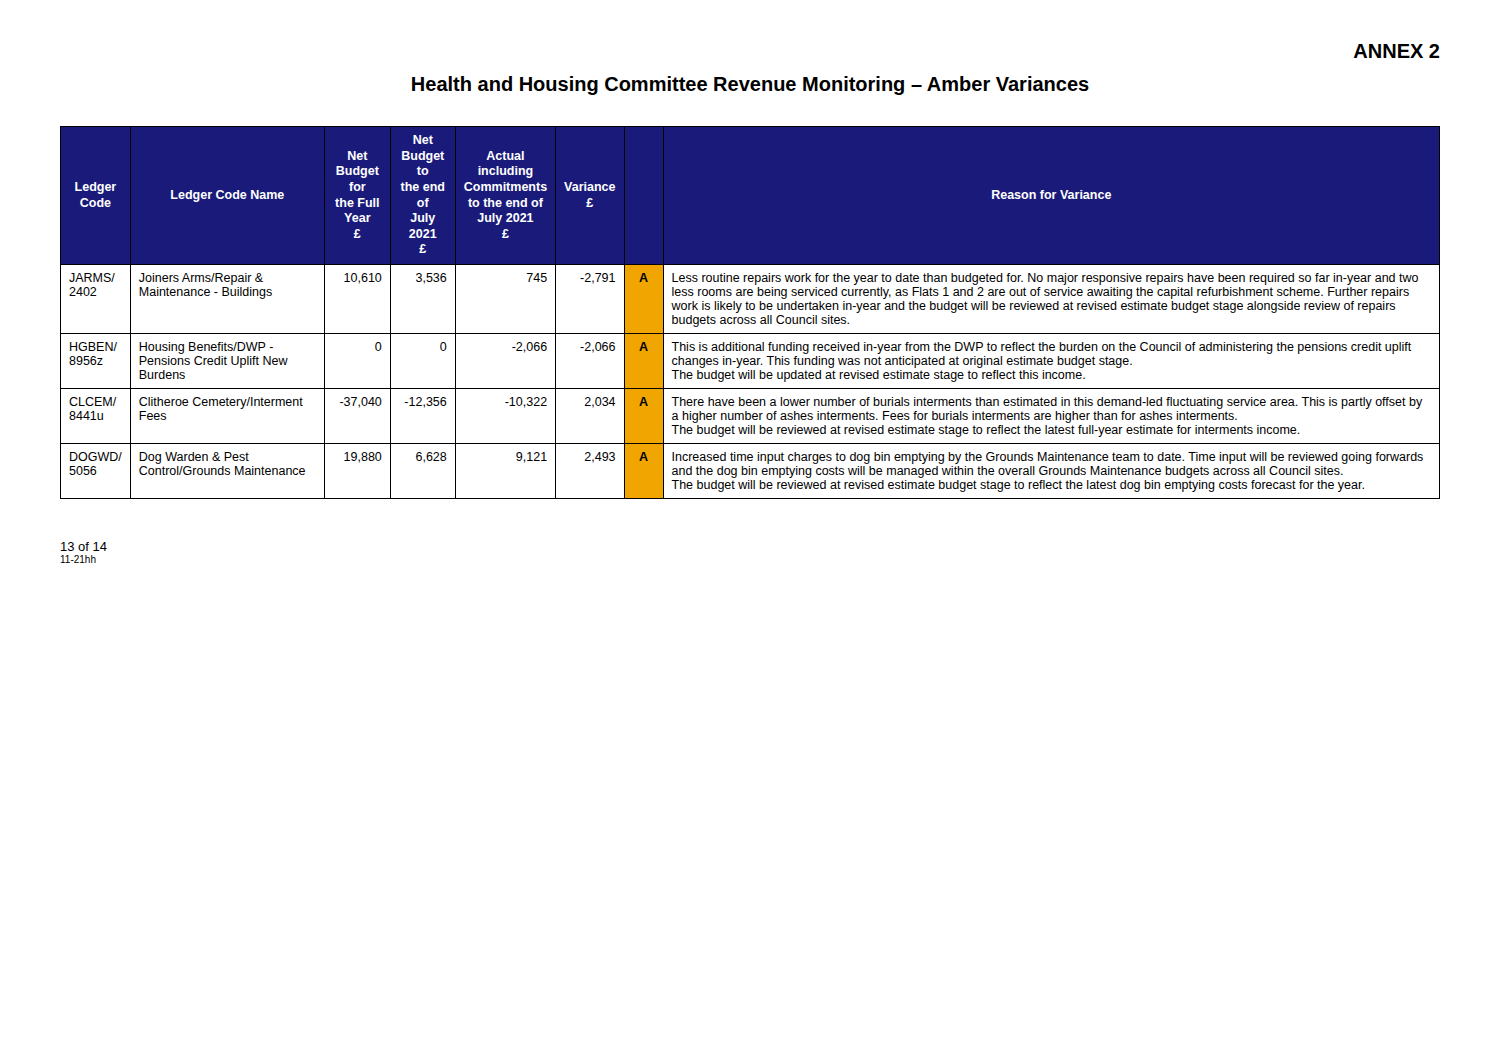ANNEX 2
Health and Housing Committee Revenue Monitoring – Amber Variances
| Ledger Code | Ledger Code Name | Net Budget for the Full Year £ | Net Budget to the end of July 2021 £ | Actual including Commitments to the end of July 2021 £ | Variance £ | | Reason for Variance |
| --- | --- | --- | --- | --- | --- | --- | --- |
| JARMS/ 2402 | Joiners Arms/Repair & Maintenance - Buildings | 10,610 | 3,536 | 745 | -2,791 | A | Less routine repairs work for the year to date than budgeted for. No major responsive repairs have been required so far in-year and two less rooms are being serviced currently, as Flats 1 and 2 are out of service awaiting the capital refurbishment scheme. Further repairs work is likely to be undertaken in-year and the budget will be reviewed at revised estimate budget stage alongside review of repairs budgets across all Council sites. |
| HGBEN/ 8956z | Housing Benefits/DWP - Pensions Credit Uplift New Burdens | 0 | 0 | -2,066 | -2,066 | A | This is additional funding received in-year from the DWP to reflect the burden on the Council of administering the pensions credit uplift changes in-year. This funding was not anticipated at original estimate budget stage. The budget will be updated at revised estimate stage to reflect this income. |
| CLCEM/ 8441u | Clitheroe Cemetery/Interment Fees | -37,040 | -12,356 | -10,322 | 2,034 | A | There have been a lower number of burials interments than estimated in this demand-led fluctuating service area. This is partly offset by a higher number of ashes interments. Fees for burials interments are higher than for ashes interments. The budget will be reviewed at revised estimate stage to reflect the latest full-year estimate for interments income. |
| DOGWD/ 5056 | Dog Warden & Pest Control/Grounds Maintenance | 19,880 | 6,628 | 9,121 | 2,493 | A | Increased time input charges to dog bin emptying by the Grounds Maintenance team to date. Time input will be reviewed going forwards and the dog bin emptying costs will be managed within the overall Grounds Maintenance budgets across all Council sites. The budget will be reviewed at revised estimate budget stage to reflect the latest dog bin emptying costs forecast for the year. |
13 of 14
11-21hh